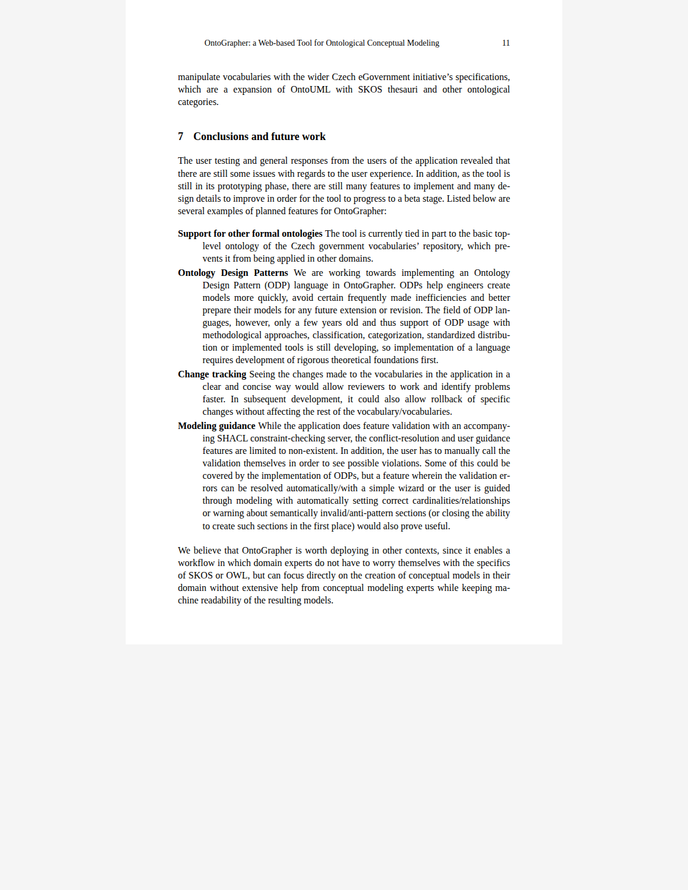OntoGrapher: a Web-based Tool for Ontological Conceptual Modeling 11
manipulate vocabularies with the wider Czech eGovernment initiative’s specifications, which are a expansion of OntoUML with SKOS thesauri and other ontological categories.
7 Conclusions and future work
The user testing and general responses from the users of the application revealed that there are still some issues with regards to the user experience. In addition, as the tool is still in its prototyping phase, there are still many features to implement and many design details to improve in order for the tool to progress to a beta stage. Listed below are several examples of planned features for OntoGrapher:
Support for other formal ontologies
The tool is currently tied in part to the basic top-level ontology of the Czech government vocabularies’ repository, which prevents it from being applied in other domains.
Ontology Design Patterns
We are working towards implementing an Ontology Design Pattern (ODP) language in OntoGrapher. ODPs help engineers create models more quickly, avoid certain frequently made inefficiencies and better prepare their models for any future extension or revision. The field of ODP languages, however, only a few years old and thus support of ODP usage with methodological approaches, classification, categorization, standardized distribution or implemented tools is still developing, so implementation of a language requires development of rigorous theoretical foundations first.
Change tracking
Seeing the changes made to the vocabularies in the application in a clear and concise way would allow reviewers to work and identify problems faster. In subsequent development, it could also allow rollback of specific changes without affecting the rest of the vocabulary/vocabularies.
Modeling guidance
While the application does feature validation with an accompanying SHACL constraint-checking server, the conflict-resolution and user guidance features are limited to non-existent. In addition, the user has to manually call the validation themselves in order to see possible violations. Some of this could be covered by the implementation of ODPs, but a feature wherein the validation errors can be resolved automatically/with a simple wizard or the user is guided through modeling with automatically setting correct cardinalities/relationships or warning about semantically invalid/anti-pattern sections (or closing the ability to create such sections in the first place) would also prove useful.
We believe that OntoGrapher is worth deploying in other contexts, since it enables a workflow in which domain experts do not have to worry themselves with the specifics of SKOS or OWL, but can focus directly on the creation of conceptual models in their domain without extensive help from conceptual modeling experts while keeping machine readability of the resulting models.